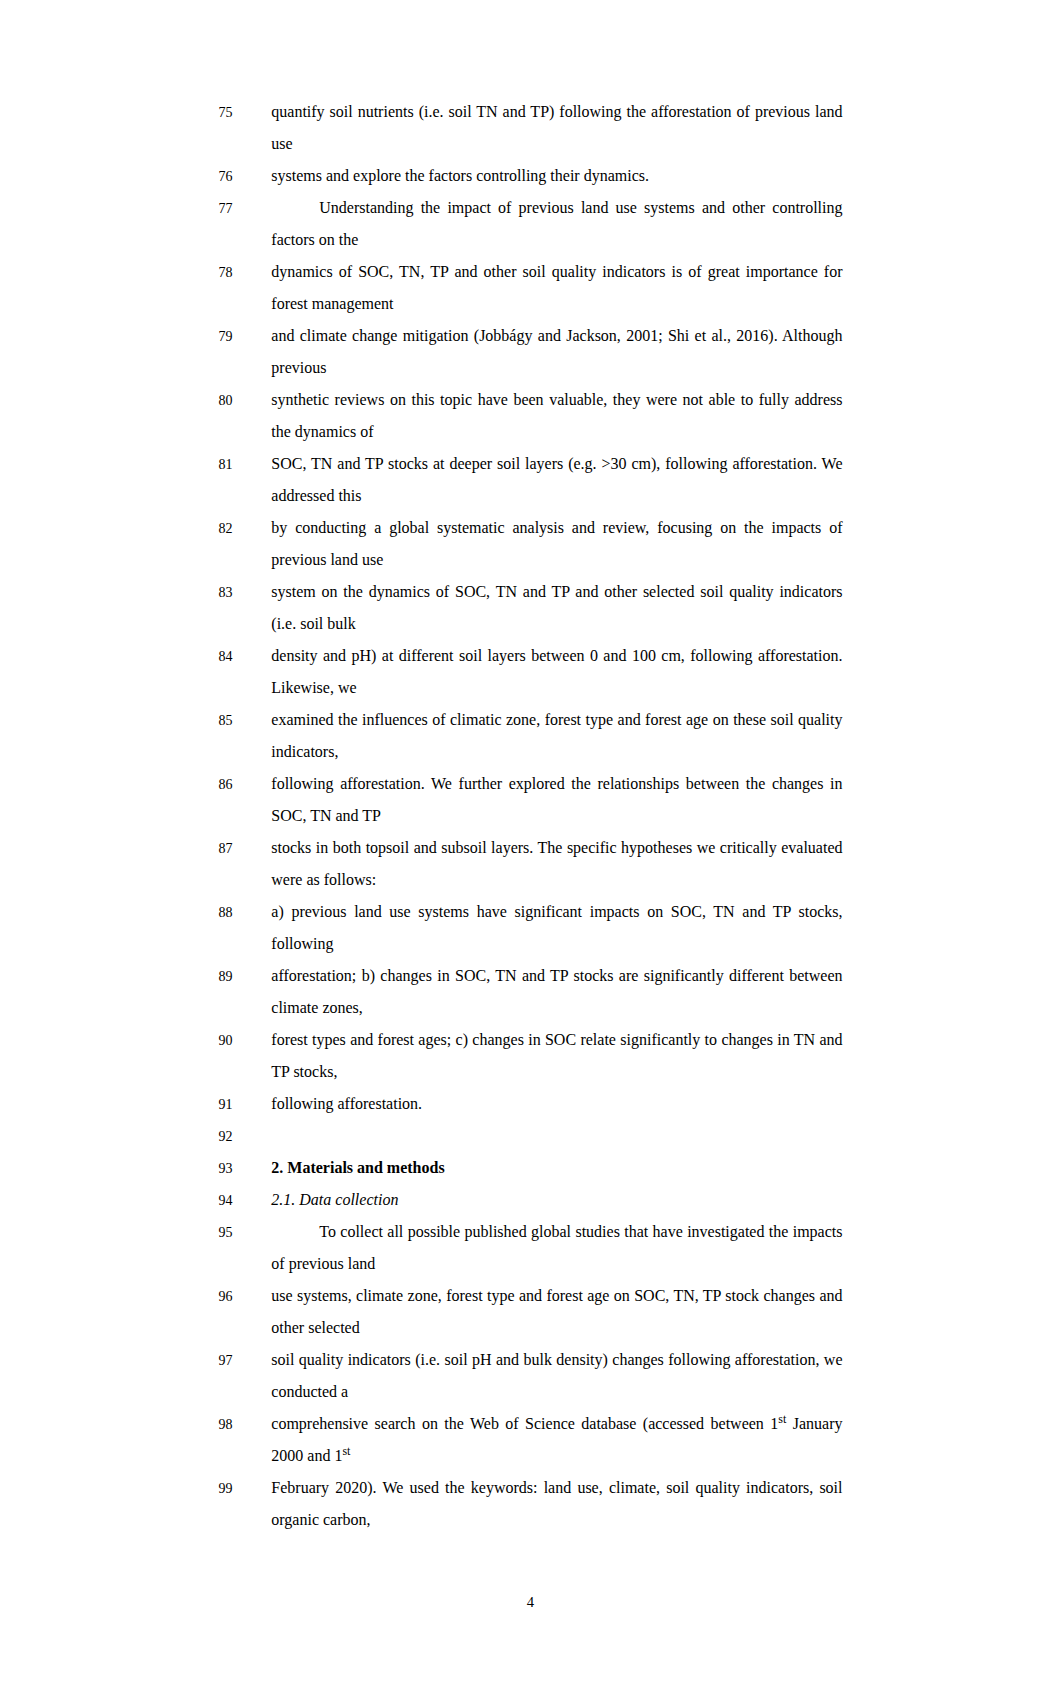75
quantify soil nutrients (i.e. soil TN and TP) following the afforestation of previous land use
76
systems and explore the factors controlling their dynamics.
77
Understanding the impact of previous land use systems and other controlling factors on the
78
dynamics of SOC, TN, TP and other soil quality indicators is of great importance for forest management
79
and climate change mitigation (Jobbágy and Jackson, 2001; Shi et al., 2016). Although previous
80
synthetic reviews on this topic have been valuable, they were not able to fully address the dynamics of
81
SOC, TN and TP stocks at deeper soil layers (e.g. >30 cm), following afforestation. We addressed this
82
by conducting a global systematic analysis and review, focusing on the impacts of previous land use
83
system on the dynamics of SOC, TN and TP and other selected soil quality indicators (i.e. soil bulk
84
density and pH) at different soil layers between 0 and 100 cm, following afforestation. Likewise, we
85
examined the influences of climatic zone, forest type and forest age on these soil quality indicators,
86
following afforestation. We further explored the relationships between the changes in SOC, TN and TP
87
stocks in both topsoil and subsoil layers. The specific hypotheses we critically evaluated were as follows:
88
a) previous land use systems have significant impacts on SOC, TN and TP stocks, following
89
afforestation; b) changes in SOC, TN and TP stocks are significantly different between climate zones,
90
forest types and forest ages; c) changes in SOC relate significantly to changes in TN and TP stocks,
91
following afforestation.
92
93
2. Materials and methods
94
2.1. Data collection
95
To collect all possible published global studies that have investigated the impacts of previous land
96
use systems, climate zone, forest type and forest age on SOC, TN, TP stock changes and other selected
97
soil quality indicators (i.e. soil pH and bulk density) changes following afforestation, we conducted a
98
comprehensive search on the Web of Science database (accessed between 1st January 2000 and 1st
99
February 2020). We used the keywords: land use, climate, soil quality indicators, soil organic carbon,
4